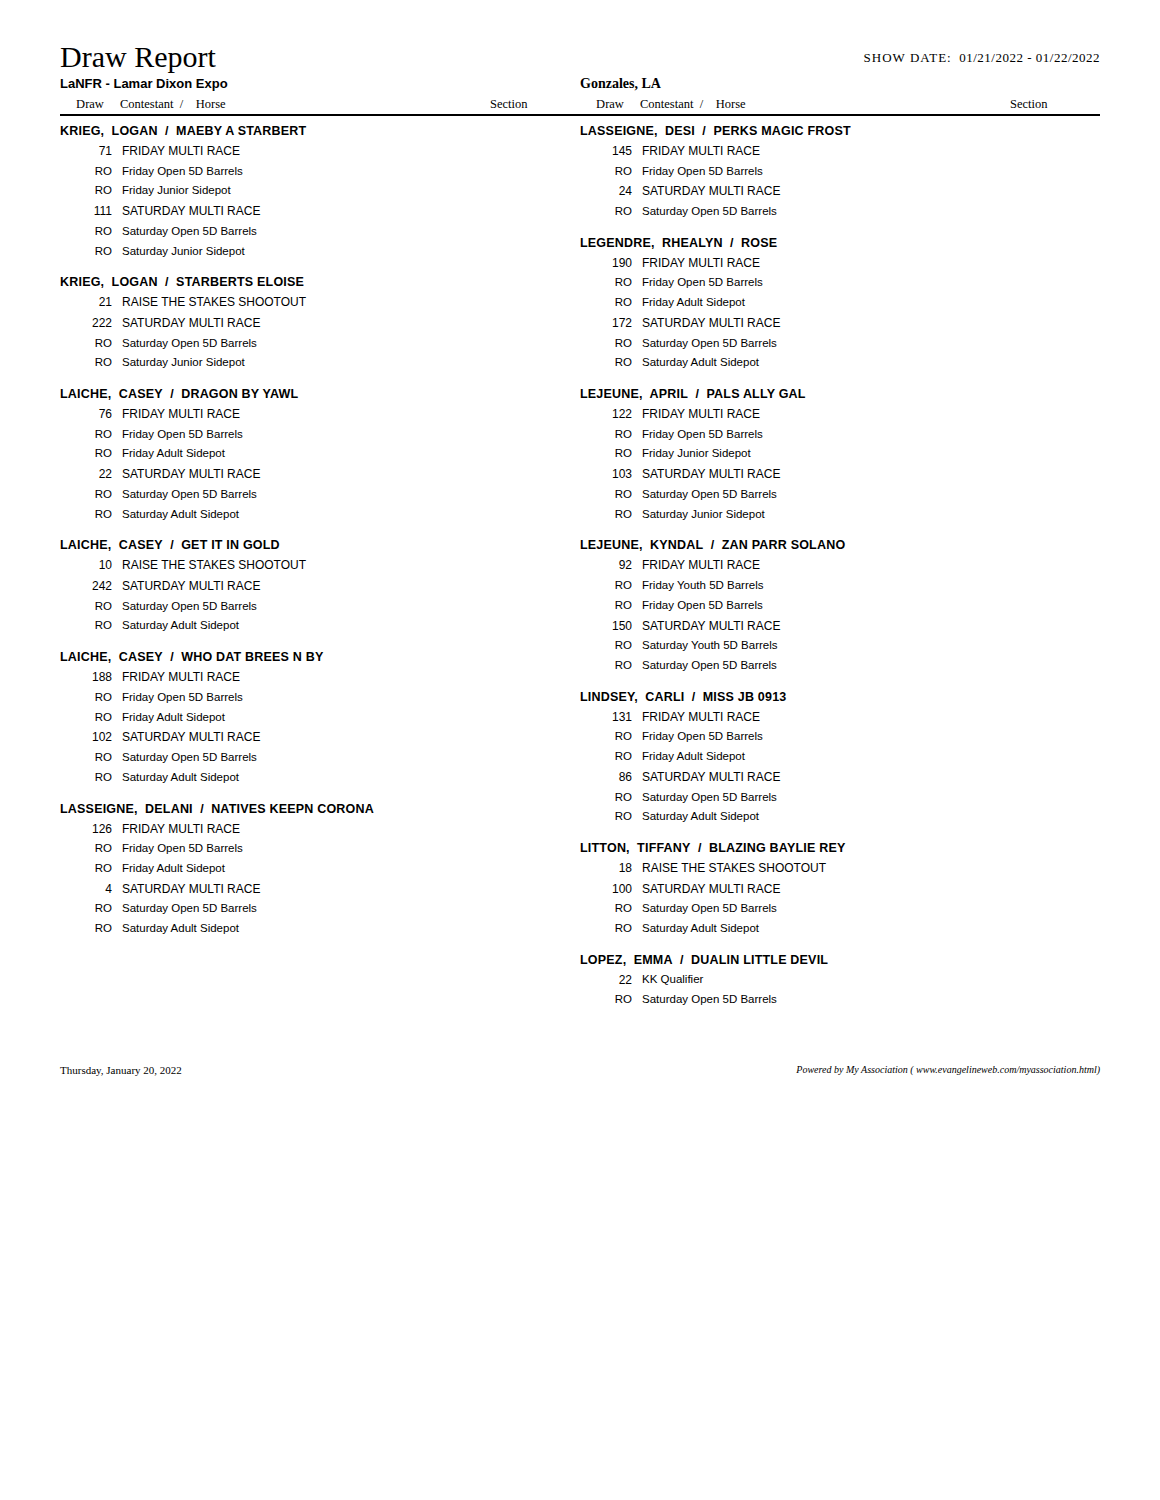Draw Report
SHOW DATE: 01/21/2022 - 01/22/2022
LaNFR - Lamar Dixon ExpoGonzales, LA
Draw
Contestant / Horse
Section
Draw
Contestant / Horse
Section
KRIEG, LOGAN / MAEBY A STARBERT
71
FRIDAY MULTI RACE
RO
Friday Open 5D Barrels
RO
Friday Junior Sidepot
111
SATURDAY MULTI RACE
RO
Saturday Open 5D Barrels
RO
Saturday Junior Sidepot
KRIEG, LOGAN / STARBERTS ELOISE
21
RAISE THE STAKES SHOOTOUT
222
SATURDAY MULTI RACE
RO
Saturday Open 5D Barrels
RO
Saturday Junior Sidepot
LAICHE, CASEY / DRAGON BY YAWL
76
FRIDAY MULTI RACE
RO
Friday Open 5D Barrels
RO
Friday Adult Sidepot
22
SATURDAY MULTI RACE
RO
Saturday Open 5D Barrels
RO
Saturday Adult Sidepot
LAICHE, CASEY / GET IT IN GOLD
10
RAISE THE STAKES SHOOTOUT
242
SATURDAY MULTI RACE
RO
Saturday Open 5D Barrels
RO
Saturday Adult Sidepot
LAICHE, CASEY / WHO DAT BREES N BY
188
FRIDAY MULTI RACE
RO
Friday Open 5D Barrels
RO
Friday Adult Sidepot
102
SATURDAY MULTI RACE
RO
Saturday Open 5D Barrels
RO
Saturday Adult Sidepot
LASSEIGNE, DELANI / NATIVES KEEPN CORONA
126
FRIDAY MULTI RACE
RO
Friday Open 5D Barrels
RO
Friday Adult Sidepot
4
SATURDAY MULTI RACE
RO
Saturday Open 5D Barrels
RO
Saturday Adult Sidepot
LASSEIGNE, DESI / PERKS MAGIC FROST
145
FRIDAY MULTI RACE
RO
Friday Open 5D Barrels
24
SATURDAY MULTI RACE
RO
Saturday Open 5D Barrels
LEGENDRE, RHEALYN / ROSE
190
FRIDAY MULTI RACE
RO
Friday Open 5D Barrels
RO
Friday Adult Sidepot
172
SATURDAY MULTI RACE
RO
Saturday Open 5D Barrels
RO
Saturday Adult Sidepot
LEJEUNE, APRIL / PALS ALLY GAL
122
FRIDAY MULTI RACE
RO
Friday Open 5D Barrels
RO
Friday Junior Sidepot
103
SATURDAY MULTI RACE
RO
Saturday Open 5D Barrels
RO
Saturday Junior Sidepot
LEJEUNE, KYNDAL / ZAN PARR SOLANO
92
FRIDAY MULTI RACE
RO
Friday Youth 5D Barrels
RO
Friday Open 5D Barrels
150
SATURDAY MULTI RACE
RO
Saturday Youth 5D Barrels
RO
Saturday Open 5D Barrels
LINDSEY, CARLI / MISS JB 0913
131
FRIDAY MULTI RACE
RO
Friday Open 5D Barrels
RO
Friday Adult Sidepot
86
SATURDAY MULTI RACE
RO
Saturday Open 5D Barrels
RO
Saturday Adult Sidepot
LITTON, TIFFANY / BLAZING BAYLIE REY
18
RAISE THE STAKES SHOOTOUT
100
SATURDAY MULTI RACE
RO
Saturday Open 5D Barrels
RO
Saturday Adult Sidepot
LOPEZ, EMMA / DUALIN LITTLE DEVIL
22
KK Qualifier
RO
Saturday Open 5D Barrels
Thursday, January 20, 2022
Powered by My Association ( www.evangelineweb.com/myassociation.html)